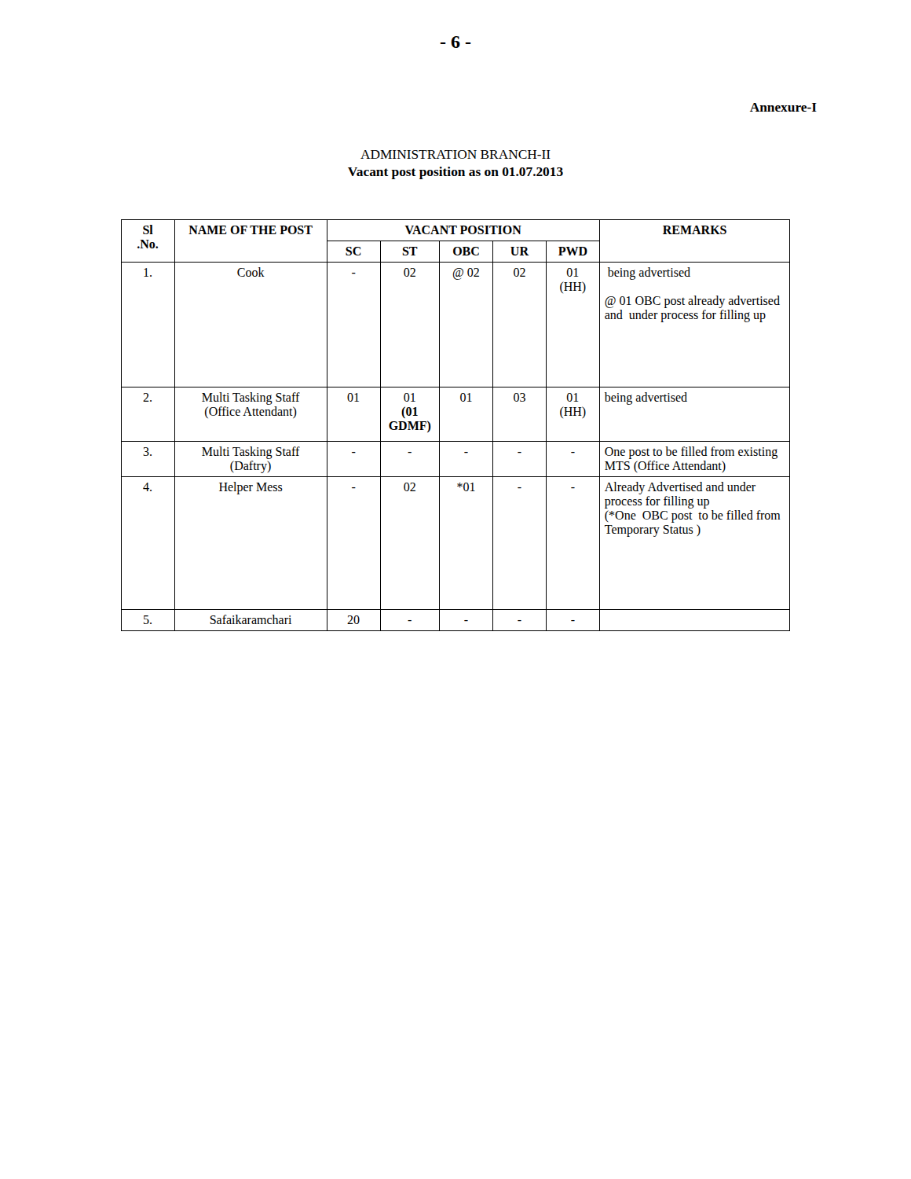- 6 -
Annexure-I
ADMINISTRATION BRANCH-II
Vacant post position as on 01.07.2013
| Sl .No. | NAME OF THE POST | VACANT POSITION | REMARKS |
| --- | --- | --- | --- |
| SC | ST | OBC | UR | PWD |
| 1. | Cook | - | 02 | @ 02 | 02 | 01 (HH) | being advertised @ 01 OBC post already advertised and under process for filling up |
| 2. | Multi Tasking Staff (Office Attendant) | 01 | 01 (01 GDMF) | 01 | 03 | 01 (HH) | being advertised |
| 3. | Multi Tasking Staff (Daftry) | - | - | - | - | - | One post to be filled from existing MTS (Office Attendant) |
| 4. | Helper Mess | - | 02 | *01 | - | - | Already Advertised and under process for filling up (*One OBC post to be filled from Temporary Status ) |
| 5. | Safaikaramchari | 20 | - | - | - | - | |